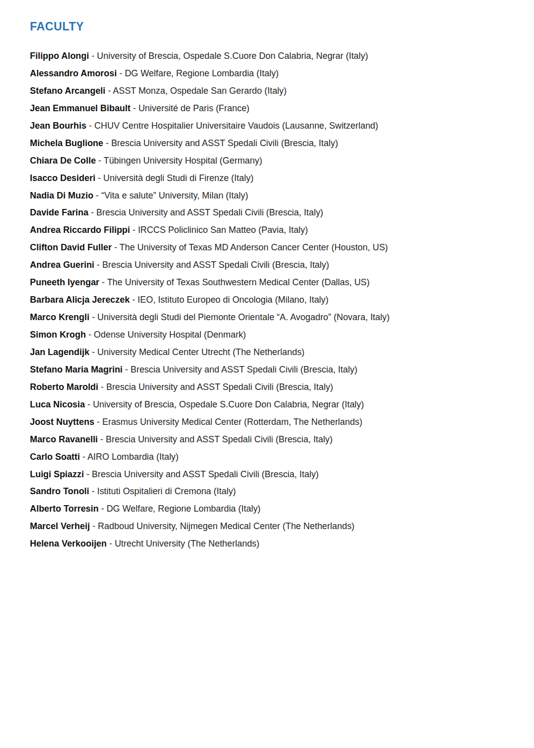FACULTY
Filippo Alongi - University of Brescia, Ospedale S.Cuore Don Calabria, Negrar (Italy)
Alessandro Amorosi - DG Welfare, Regione Lombardia (Italy)
Stefano Arcangeli - ASST Monza, Ospedale San Gerardo (Italy)
Jean Emmanuel Bibault - Université de Paris (France)
Jean Bourhis - CHUV Centre Hospitalier Universitaire Vaudois (Lausanne, Switzerland)
Michela Buglione - Brescia University and ASST Spedali Civili (Brescia, Italy)
Chiara De Colle - Tübingen University Hospital (Germany)
Isacco Desideri - Università degli Studi di Firenze (Italy)
Nadia Di Muzio - “Vita e salute” University, Milan (Italy)
Davide Farina - Brescia University and ASST Spedali Civili (Brescia, Italy)
Andrea Riccardo Filippi - IRCCS Policlinico San Matteo (Pavia, Italy)
Clifton David Fuller - The University of Texas MD Anderson Cancer Center (Houston, US)
Andrea Guerini - Brescia University and ASST Spedali Civili (Brescia, Italy)
Puneeth Iyengar - The University of Texas Southwestern Medical Center (Dallas, US)
Barbara Alicja Jereczek - IEO, Istituto Europeo di Oncologia (Milano, Italy)
Marco Krengli - Università degli Studi del Piemonte Orientale “A. Avogadro” (Novara, Italy)
Simon Krogh - Odense University Hospital (Denmark)
Jan Lagendijk - University Medical Center Utrecht (The Netherlands)
Stefano Maria Magrini - Brescia University and ASST Spedali Civili (Brescia, Italy)
Roberto Maroldi - Brescia University and ASST Spedali Civili (Brescia, Italy)
Luca Nicosia - University of Brescia, Ospedale S.Cuore Don Calabria, Negrar (Italy)
Joost Nuyttens - Erasmus University Medical Center (Rotterdam, The Netherlands)
Marco Ravanelli - Brescia University and ASST Spedali Civili (Brescia, Italy)
Carlo Soatti - AIRO Lombardia (Italy)
Luigi Spiazzi - Brescia University and ASST Spedali Civili (Brescia, Italy)
Sandro Tonoli - Istituti Ospitalieri di Cremona (Italy)
Alberto Torresin - DG Welfare, Regione Lombardia (Italy)
Marcel Verheij - Radboud University, Nijmegen Medical Center (The Netherlands)
Helena Verkooijen - Utrecht University (The Netherlands)